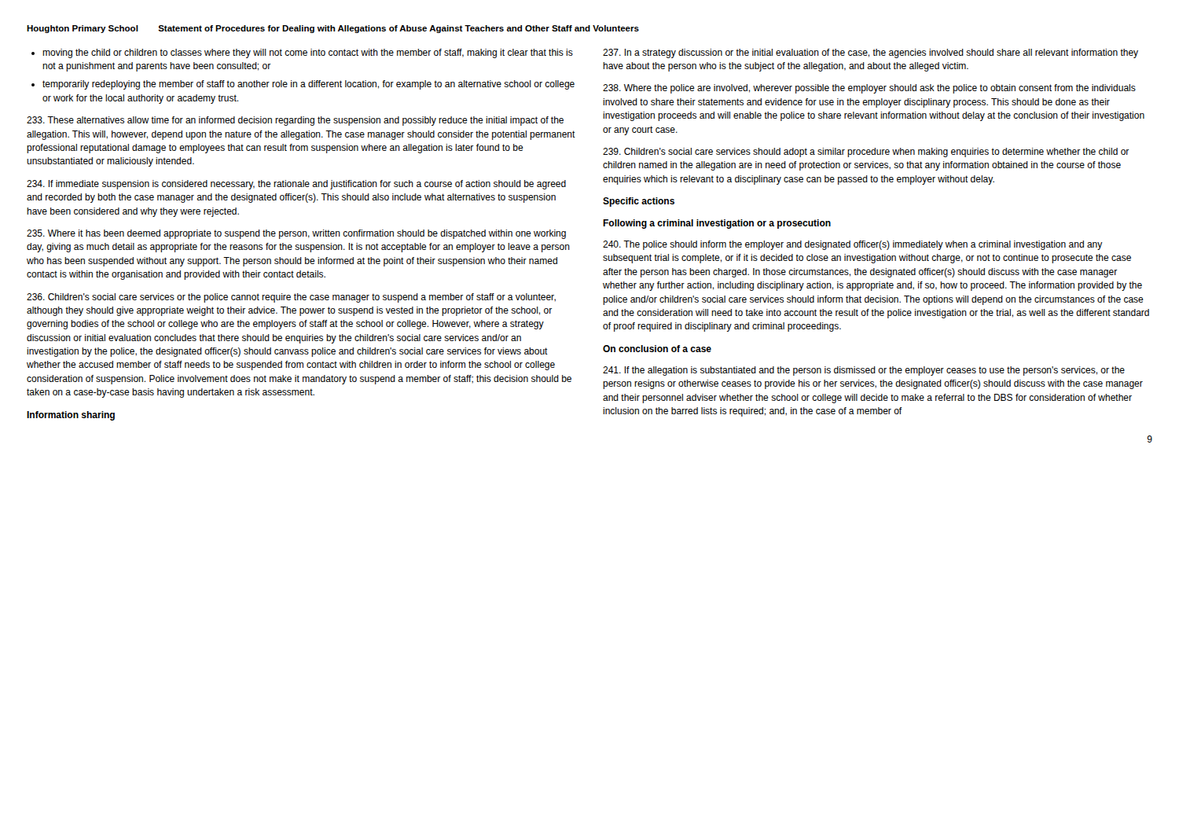Houghton Primary School Statement of Procedures for Dealing with Allegations of Abuse Against Teachers and Other Staff and Volunteers
moving the child or children to classes where they will not come into contact with the member of staff, making it clear that this is not a punishment and parents have been consulted; or
temporarily redeploying the member of staff to another role in a different location, for example to an alternative school or college or work for the local authority or academy trust.
233. These alternatives allow time for an informed decision regarding the suspension and possibly reduce the initial impact of the allegation. This will, however, depend upon the nature of the allegation. The case manager should consider the potential permanent professional reputational damage to employees that can result from suspension where an allegation is later found to be unsubstantiated or maliciously intended.
234. If immediate suspension is considered necessary, the rationale and justification for such a course of action should be agreed and recorded by both the case manager and the designated officer(s). This should also include what alternatives to suspension have been considered and why they were rejected.
235. Where it has been deemed appropriate to suspend the person, written confirmation should be dispatched within one working day, giving as much detail as appropriate for the reasons for the suspension. It is not acceptable for an employer to leave a person who has been suspended without any support. The person should be informed at the point of their suspension who their named contact is within the organisation and provided with their contact details.
236. Children's social care services or the police cannot require the case manager to suspend a member of staff or a volunteer, although they should give appropriate weight to their advice. The power to suspend is vested in the proprietor of the school, or governing bodies of the school or college who are the employers of staff at the school or college. However, where a strategy discussion or initial evaluation concludes that there should be enquiries by the children's social care services and/or an investigation by the police, the designated officer(s) should canvass police and children's social care services for views about whether the accused member of staff needs to be suspended from contact with children in order to inform the school or college consideration of suspension. Police involvement does not make it mandatory to suspend a member of staff; this decision should be taken on a case-by-case basis having undertaken a risk assessment.
Information sharing
237. In a strategy discussion or the initial evaluation of the case, the agencies involved should share all relevant information they have about the person who is the subject of the allegation, and about the alleged victim.
238. Where the police are involved, wherever possible the employer should ask the police to obtain consent from the individuals involved to share their statements and evidence for use in the employer disciplinary process. This should be done as their investigation proceeds and will enable the police to share relevant information without delay at the conclusion of their investigation or any court case.
239. Children's social care services should adopt a similar procedure when making enquiries to determine whether the child or children named in the allegation are in need of protection or services, so that any information obtained in the course of those enquiries which is relevant to a disciplinary case can be passed to the employer without delay.
Specific actions
Following a criminal investigation or a prosecution
240. The police should inform the employer and designated officer(s) immediately when a criminal investigation and any subsequent trial is complete, or if it is decided to close an investigation without charge, or not to continue to prosecute the case after the person has been charged. In those circumstances, the designated officer(s) should discuss with the case manager whether any further action, including disciplinary action, is appropriate and, if so, how to proceed. The information provided by the police and/or children's social care services should inform that decision. The options will depend on the circumstances of the case and the consideration will need to take into account the result of the police investigation or the trial, as well as the different standard of proof required in disciplinary and criminal proceedings.
On conclusion of a case
241. If the allegation is substantiated and the person is dismissed or the employer ceases to use the person's services, or the person resigns or otherwise ceases to provide his or her services, the designated officer(s) should discuss with the case manager and their personnel adviser whether the school or college will decide to make a referral to the DBS for consideration of whether inclusion on the barred lists is required; and, in the case of a member of
9